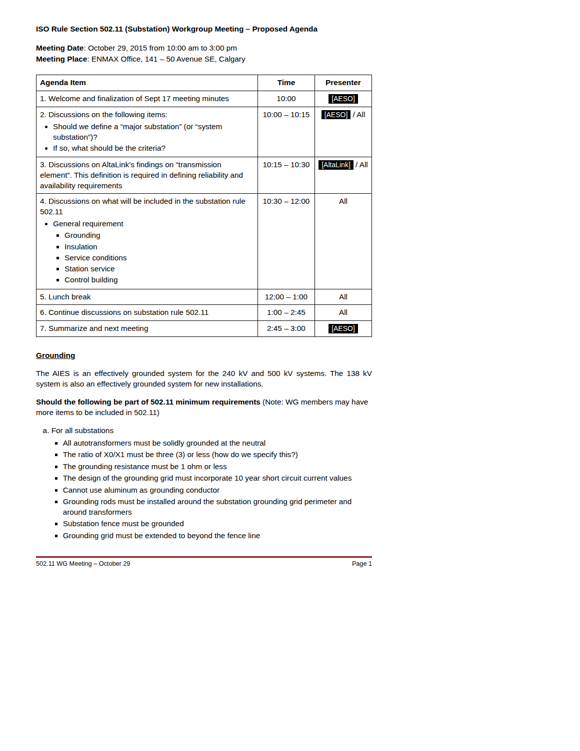ISO Rule Section 502.11 (Substation) Workgroup Meeting – Proposed Agenda
Meeting Date: October 29, 2015 from 10:00 am to 3:00 pm
Meeting Place: ENMAX Office, 141 – 50 Avenue SE, Calgary
| Agenda Item | Time | Presenter |
| --- | --- | --- |
| 1. Welcome and finalization of Sept 17 meeting minutes | 10:00 | [AESO] |
| 2. Discussions on the following items: Should we define a “major substation” (or “system substation”)? If so, what should be the criteria? | 10:00 – 10:15 | [AESO] / All |
| 3. Discussions on AltaLink’s findings on “transmission element”. This definition is required in defining reliability and availability requirements | 10:15 – 10:30 | [AltaLink] / All |
| 4. Discussions on what will be included in the substation rule 502.11 General requirement Grounding Insulation Service conditions Station service Control building | 10:30 – 12:00 | All |
| 5. Lunch break | 12:00 – 1:00 | All |
| 6. Continue discussions on substation rule 502.11 | 1:00 – 2:45 | All |
| 7. Summarize and next meeting | 2:45 – 3:00 | [AESO] |
Grounding
The AIES is an effectively grounded system for the 240 kV and 500 kV systems. The 138 kV system is also an effectively grounded system for new installations.
Should the following be part of 502.11 minimum requirements (Note: WG members may have more items to be included in 502.11)
For all substations
All autotransformers must be solidly grounded at the neutral
The ratio of X0/X1 must be three (3) or less (how do we specify this?)
The grounding resistance must be 1 ohm or less
The design of the grounding grid must incorporate 10 year short circuit current values
Cannot use aluminum as grounding conductor
Grounding rods must be installed around the substation grounding grid perimeter and around transformers
Substation fence must be grounded
Grounding grid must be extended to beyond the fence line
502.11 WG Meeting – October 29 Page 1